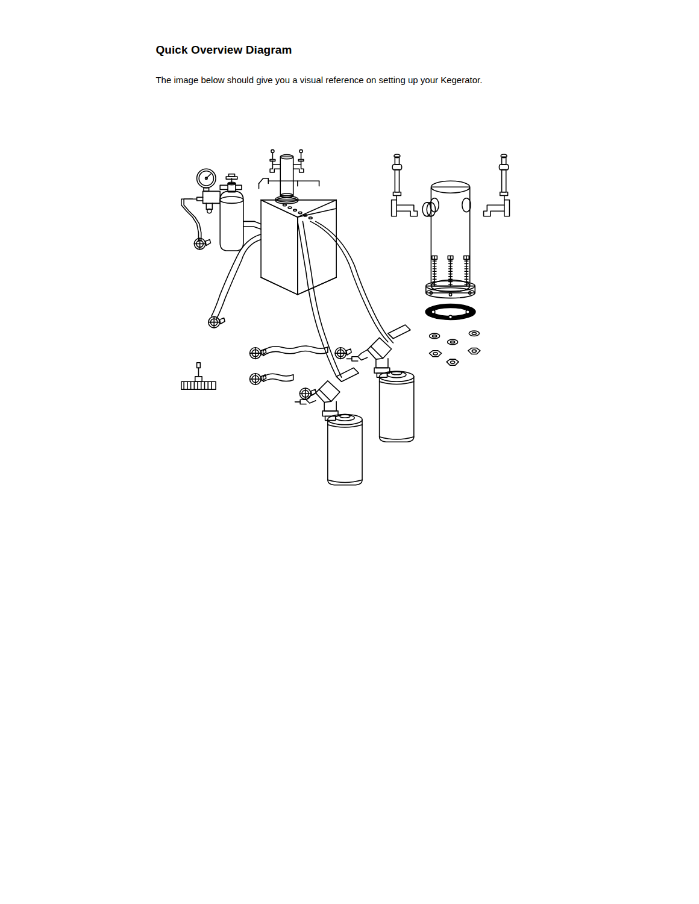Quick Overview Diagram
The image below should give you a visual reference on setting up your Kegerator.
Kegerator assembly overview diagram Line drawing showing a CO2 tank with regulator, a cabinet with a two-tap tower, gas and beer lines with clamps, two keg couplers, two kegs, a tee fitting, and an exploded view of the tower with faucets, gasket, washers and nuts.